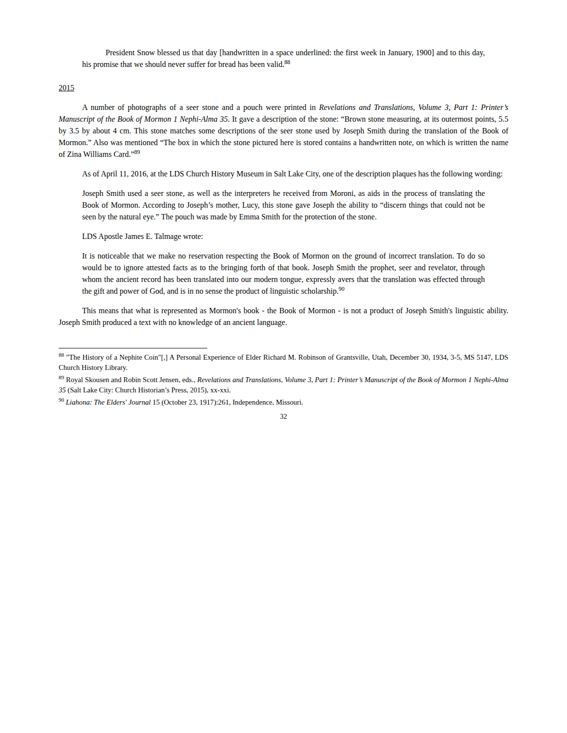President Snow blessed us that day [handwritten in a space underlined: the first week in January, 1900] and to this day, his promise that we should never suffer for bread has been valid.88
2015
A number of photographs of a seer stone and a pouch were printed in Revelations and Translations, Volume 3, Part 1: Printer’s Manuscript of the Book of Mormon 1 Nephi-Alma 35. It gave a description of the stone: “Brown stone measuring, at its outermost points, 5.5 by 3.5 by about 4 cm. This stone matches some descriptions of the seer stone used by Joseph Smith during the translation of the Book of Mormon.” Also was mentioned “The box in which the stone pictured here is stored contains a handwritten note, on which is written the name of Zina Williams Card.”89
As of April 11, 2016, at the LDS Church History Museum in Salt Lake City, one of the description plaques has the following wording:
Joseph Smith used a seer stone, as well as the interpreters he received from Moroni, as aids in the process of translating the Book of Mormon. According to Joseph’s mother, Lucy, this stone gave Joseph the ability to “discern things that could not be seen by the natural eye.” The pouch was made by Emma Smith for the protection of the stone.
LDS Apostle James E. Talmage wrote:
It is noticeable that we make no reservation respecting the Book of Mormon on the ground of incorrect translation. To do so would be to ignore attested facts as to the bringing forth of that book. Joseph Smith the prophet, seer and revelator, through whom the ancient record has been translated into our modern tongue, expressly avers that the translation was effected through the gift and power of God, and is in no sense the product of linguistic scholarship.90
This means that what is represented as Mormon's book - the Book of Mormon - is not a product of Joseph Smith's linguistic ability. Joseph Smith produced a text with no knowledge of an ancient language.
88 "The History of a Nephite Coin"[,] A Personal Experience of Elder Richard M. Robinson of Grantsville, Utah, December 30, 1934, 3-5, MS 5147, LDS Church History Library.
89 Royal Skousen and Robin Scott Jensen, eds., Revelations and Translations, Volume 3, Part 1: Printer’s Manuscript of the Book of Mormon 1 Nephi-Alma 35 (Salt Lake City: Church Historian’s Press, 2015), xx-xxi.
90 Liahona: The Elders' Journal 15 (October 23, 1917):261, Independence, Missouri.
32